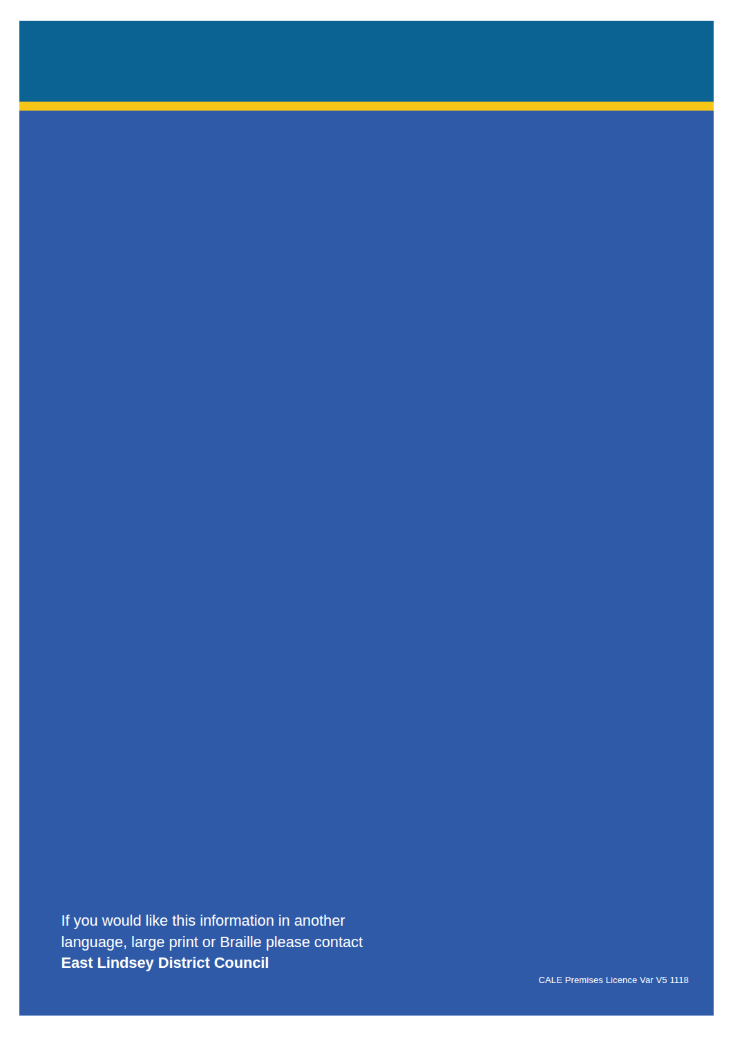If you would like this information in another
language, large print or Braille please contact
East Lindsey District Council
CALE Premises Licence Var V5 1118